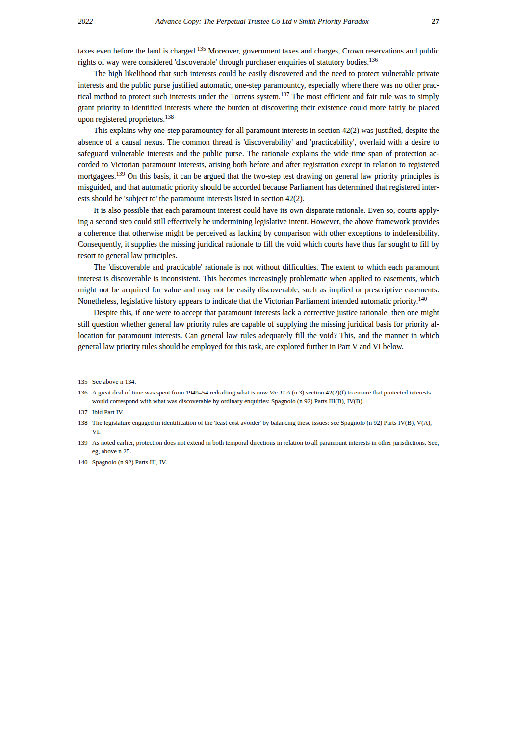2022 Advance Copy: The Perpetual Trustee Co Ltd v Smith Priority Paradox 27
taxes even before the land is charged.135 Moreover, government taxes and charges, Crown reservations and public rights of way were considered 'discoverable' through purchaser enquiries of statutory bodies.136
The high likelihood that such interests could be easily discovered and the need to protect vulnerable private interests and the public purse justified automatic, one-step paramountcy, especially where there was no other practical method to protect such interests under the Torrens system.137 The most efficient and fair rule was to simply grant priority to identified interests where the burden of discovering their existence could more fairly be placed upon registered proprietors.138
This explains why one-step paramountcy for all paramount interests in section 42(2) was justified, despite the absence of a causal nexus. The common thread is 'discoverability' and 'practicability', overlaid with a desire to safeguard vulnerable interests and the public purse. The rationale explains the wide time span of protection accorded to Victorian paramount interests, arising both before and after registration except in relation to registered mortgagees.139 On this basis, it can be argued that the two-step test drawing on general law priority principles is misguided, and that automatic priority should be accorded because Parliament has determined that registered interests should be 'subject to' the paramount interests listed in section 42(2).
It is also possible that each paramount interest could have its own disparate rationale. Even so, courts applying a second step could still effectively be undermining legislative intent. However, the above framework provides a coherence that otherwise might be perceived as lacking by comparison with other exceptions to indefeasibility. Consequently, it supplies the missing juridical rationale to fill the void which courts have thus far sought to fill by resort to general law principles.
The 'discoverable and practicable' rationale is not without difficulties. The extent to which each paramount interest is discoverable is inconsistent. This becomes increasingly problematic when applied to easements, which might not be acquired for value and may not be easily discoverable, such as implied or prescriptive easements. Nonetheless, legislative history appears to indicate that the Victorian Parliament intended automatic priority.140
Despite this, if one were to accept that paramount interests lack a corrective justice rationale, then one might still question whether general law priority rules are capable of supplying the missing juridical basis for priority allocation for paramount interests. Can general law rules adequately fill the void? This, and the manner in which general law priority rules should be employed for this task, are explored further in Part V and VI below.
135 See above n 134.
136 A great deal of time was spent from 1949–54 redrafting what is now Vic TLA (n 3) section 42(2)(f) to ensure that protected interests would correspond with what was discoverable by ordinary enquiries: Spagnolo (n 92) Parts III(B), IV(B).
137 Ibid Part IV.
138 The legislature engaged in identification of the 'least cost avoider' by balancing these issues: see Spagnolo (n 92) Parts IV(B), V(A), VI.
139 As noted earlier, protection does not extend in both temporal directions in relation to all paramount interests in other jurisdictions. See, eg, above n 25.
140 Spagnolo (n 92) Parts III, IV.